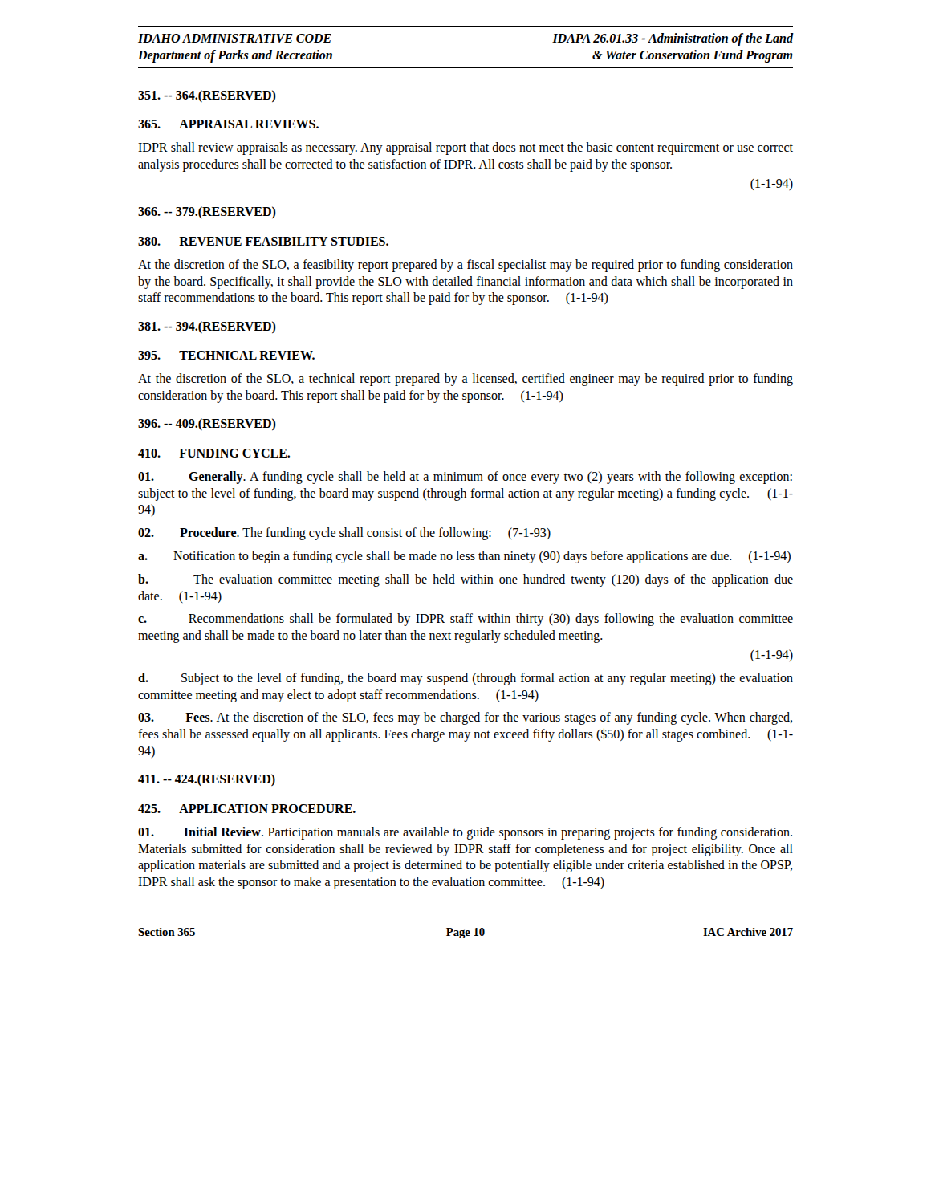| IDAHO ADMINISTRATIVE CODE | IDAPA 26.01.33 - Administration of the Land |
| Department of Parks and Recreation | & Water Conservation Fund Program |
351. -- 364.(RESERVED)
365. APPRAISAL REVIEWS.
IDPR shall review appraisals as necessary. Any appraisal report that does not meet the basic content requirement or use correct analysis procedures shall be corrected to the satisfaction of IDPR. All costs shall be paid by the sponsor.
(1-1-94)
366. -- 379.(RESERVED)
380. REVENUE FEASIBILITY STUDIES.
At the discretion of the SLO, a feasibility report prepared by a fiscal specialist may be required prior to funding consideration by the board. Specifically, it shall provide the SLO with detailed financial information and data which shall be incorporated in staff recommendations to the board. This report shall be paid for by the sponsor. (1-1-94)
381. -- 394.(RESERVED)
395. TECHNICAL REVIEW.
At the discretion of the SLO, a technical report prepared by a licensed, certified engineer may be required prior to funding consideration by the board. This report shall be paid for by the sponsor. (1-1-94)
396. -- 409.(RESERVED)
410. FUNDING CYCLE.
01. Generally. A funding cycle shall be held at a minimum of once every two (2) years with the following exception: subject to the level of funding, the board may suspend (through formal action at any regular meeting) a funding cycle. (1-1-94)
02. Procedure. The funding cycle shall consist of the following: (7-1-93)
a. Notification to begin a funding cycle shall be made no less than ninety (90) days before applications are due. (1-1-94)
b. The evaluation committee meeting shall be held within one hundred twenty (120) days of the application due date. (1-1-94)
c. Recommendations shall be formulated by IDPR staff within thirty (30) days following the evaluation committee meeting and shall be made to the board no later than the next regularly scheduled meeting.
(1-1-94)
d. Subject to the level of funding, the board may suspend (through formal action at any regular meeting) the evaluation committee meeting and may elect to adopt staff recommendations. (1-1-94)
03. Fees. At the discretion of the SLO, fees may be charged for the various stages of any funding cycle. When charged, fees shall be assessed equally on all applicants. Fees charge may not exceed fifty dollars ($50) for all stages combined. (1-1-94)
411. -- 424.(RESERVED)
425. APPLICATION PROCEDURE.
01. Initial Review. Participation manuals are available to guide sponsors in preparing projects for funding consideration. Materials submitted for consideration shall be reviewed by IDPR staff for completeness and for project eligibility. Once all application materials are submitted and a project is determined to be potentially eligible under criteria established in the OPSP, IDPR shall ask the sponsor to make a presentation to the evaluation committee. (1-1-94)
| Section 365 | Page 10 | IAC Archive 2017 |